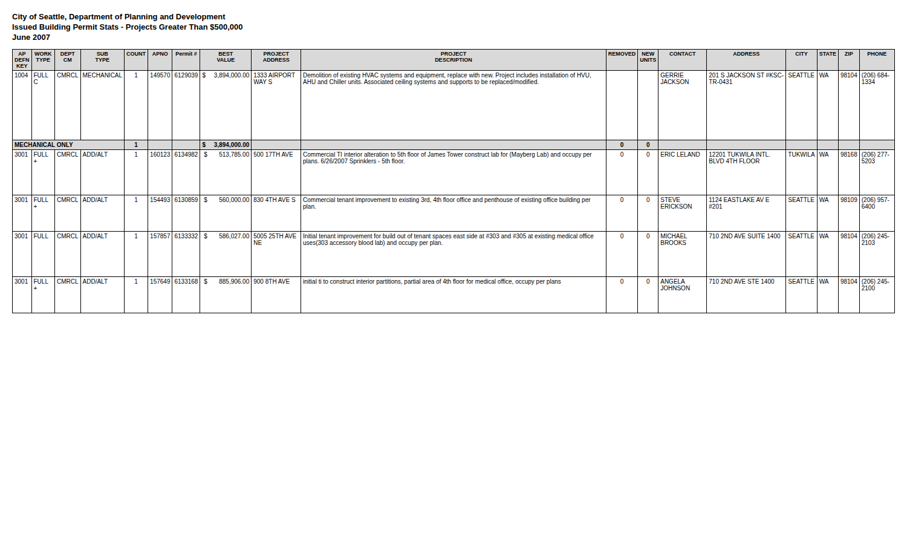City of Seattle, Department of Planning and Development
Issued Building Permit Stats - Projects Greater Than $500,000
June 2007
| AP DEFN KEY | WORK TYPE | DEPT CM | SUB TYPE | COUNT | APNO | Permit # | BEST VALUE | PROJECT ADDRESS | PROJECT DESCRIPTION | REMOVED | NEW UNITS | CONTACT | ADDRESS | CITY | STATE | ZIP | PHONE |
| --- | --- | --- | --- | --- | --- | --- | --- | --- | --- | --- | --- | --- | --- | --- | --- | --- | --- |
| 1004 | FULL C | CMRCL | MECHANICAL | 1 | 149570 | 6129039 | $ 3,894,000.00 | 1333 AIRPORT WAY S | Demolition of existing HVAC systems and equipment, replace with new. Project includes installation of HVU, AHU and Chiller units. Associated ceiling systems and supports to be replaced/modified. | | | GERRIE JACKSON | 201 S JACKSON ST #KSC-TR-0431 | SEATTLE | WA | 98104 | (206) 684-1334 |
| MECHANICAL ONLY | 1 | | | $ 3,894,000.00 | | | 0 | 0 | | | | | | |
| 3001 | FULL + | CMRCL | ADD/ALT | 1 | 160123 | 6134982 | $ 513,785.00 | 500 17TH AVE | Commercial TI interior alteration to 5th floor of James Tower construct lab for (Mayberg Lab) and occupy per plans. 6/26/2007 Sprinklers - 5th floor. | 0 | 0 | ERIC LELAND | 12201 TUKWILA INTL. BLVD 4TH FLOOR | TUKWILA | WA | 98168 | (206) 277-5203 |
| 3001 | FULL + | CMRCL | ADD/ALT | 1 | 154493 | 6130859 | $ 560,000.00 | 830 4TH AVE S | Commercial tenant improvement to existing 3rd, 4th floor office and penthouse of existing office building per plan. | 0 | 0 | STEVE ERICKSON | 1124 EASTLAKE AV E #201 | SEATTLE | WA | 98109 | (206) 957-6400 |
| 3001 | FULL | CMRCL | ADD/ALT | 1 | 157857 | 6133332 | $ 586,027.00 | 5005 25TH AVE NE | Initial tenant improvement for build out of tenant spaces east side at #303 and #305 at existing medical office uses(303 accessory blood lab) and occupy per plan. | 0 | 0 | MICHAEL BROOKS | 710 2ND AVE SUITE 1400 | SEATTLE | WA | 98104 | (206) 245-2103 |
| 3001 | FULL + | CMRCL | ADD/ALT | 1 | 157649 | 6133168 | $ 885,906.00 | 900 8TH AVE | initial ti to construct interior partitions, partial area of 4th floor for medical office, occupy per plans | 0 | 0 | ANGELA JOHNSON | 710 2ND AVE STE 1400 | SEATTLE | WA | 98104 | (206) 245-2100 |